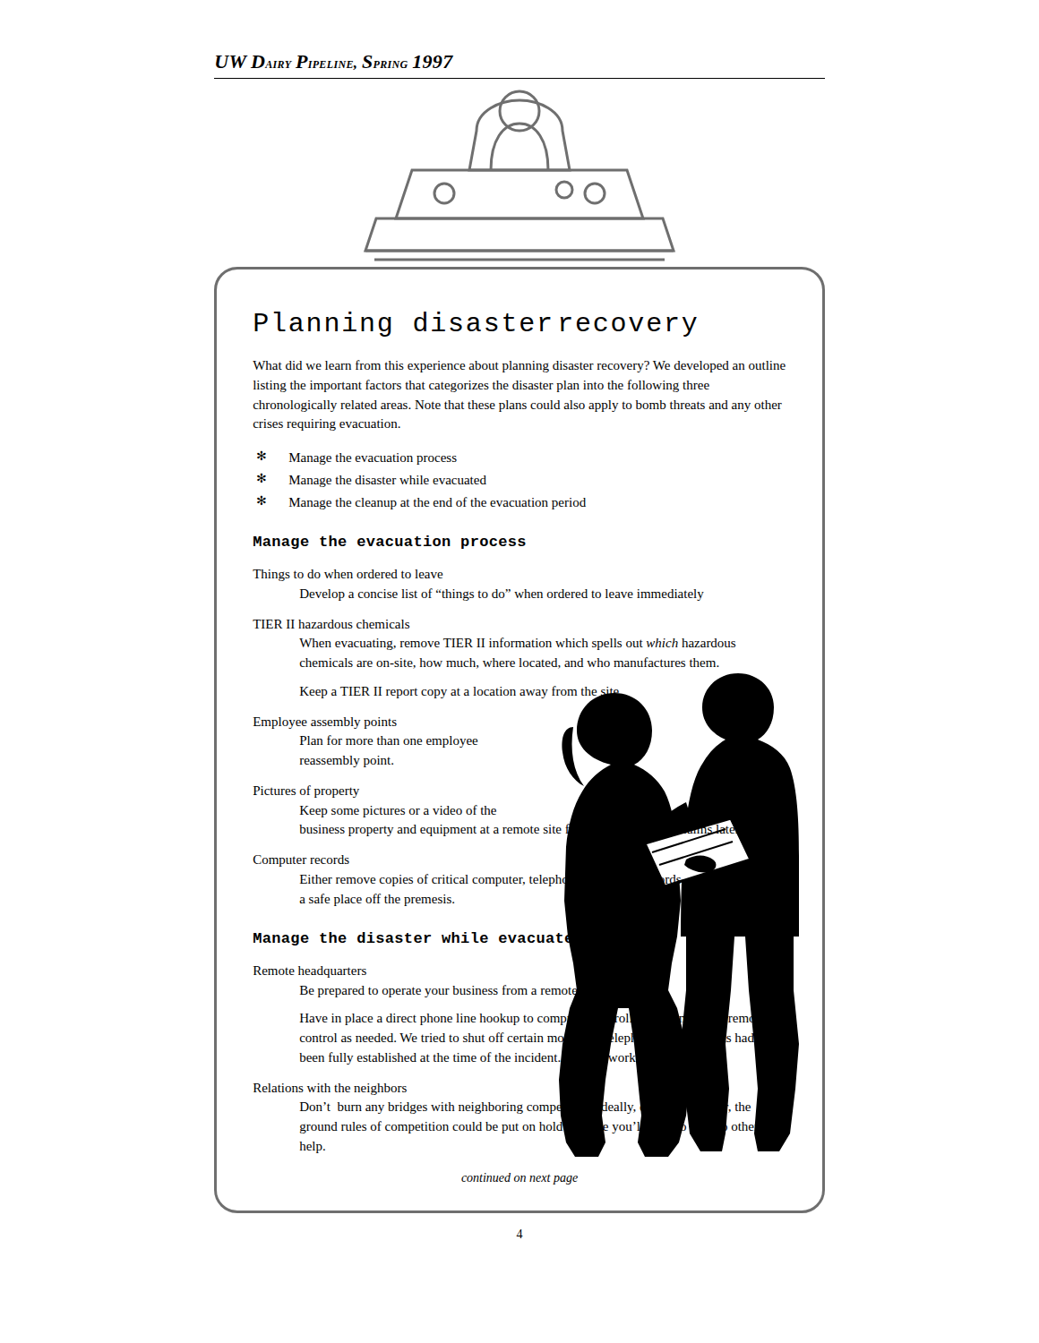UW Dairy Pipeline, Spring 1997
Planning disaster recovery
What did we learn from this experience about planning disaster recovery? We developed an outline listing the important factors that categorizes the disaster plan into the following three chronologically related areas. Note that these plans could also apply to bomb threats and any other crises requiring evacuation.
Manage the evacuation process
Manage the disaster while evacuated
Manage the cleanup at the end of the evacuation period
Manage the evacuation process
Things to do when ordered to leave
Develop a concise list of “things to do” when ordered to leave immediately
TIER II hazardous chemicals
When evacuating, remove TIER II information which spells out which hazardous chemicals are on-site, how much, where located, and who manufactures them.
Keep a TIER II report copy at a location away from the site.
Employee assembly points
Plan for more than one employee reassembly point.
Pictures of property
Keep some pictures or a video of the business property and equipment at a remote site for accurate damage claims later.
Computer records
Either remove copies of critical computer, telephone, and other records, or keep copies in a safe place off the premesis.
Manage the disaster while evacuated
Remote headquarters
Be prepared to operate your business from a remote site.
Have in place a direct phone line hookup to computer controlled equipment for remote control as needed. We tried to shut off certain motors by telephone, but our links had not been fully established at the time of the incident. We are working on this now.
Relations with the neighbors
Don’t burn any bridges with neighboring competitors. Ideally, during a disaster, the ground rules of competition could be put on hold because you’ll need to look to others for help.
continued on next page
4